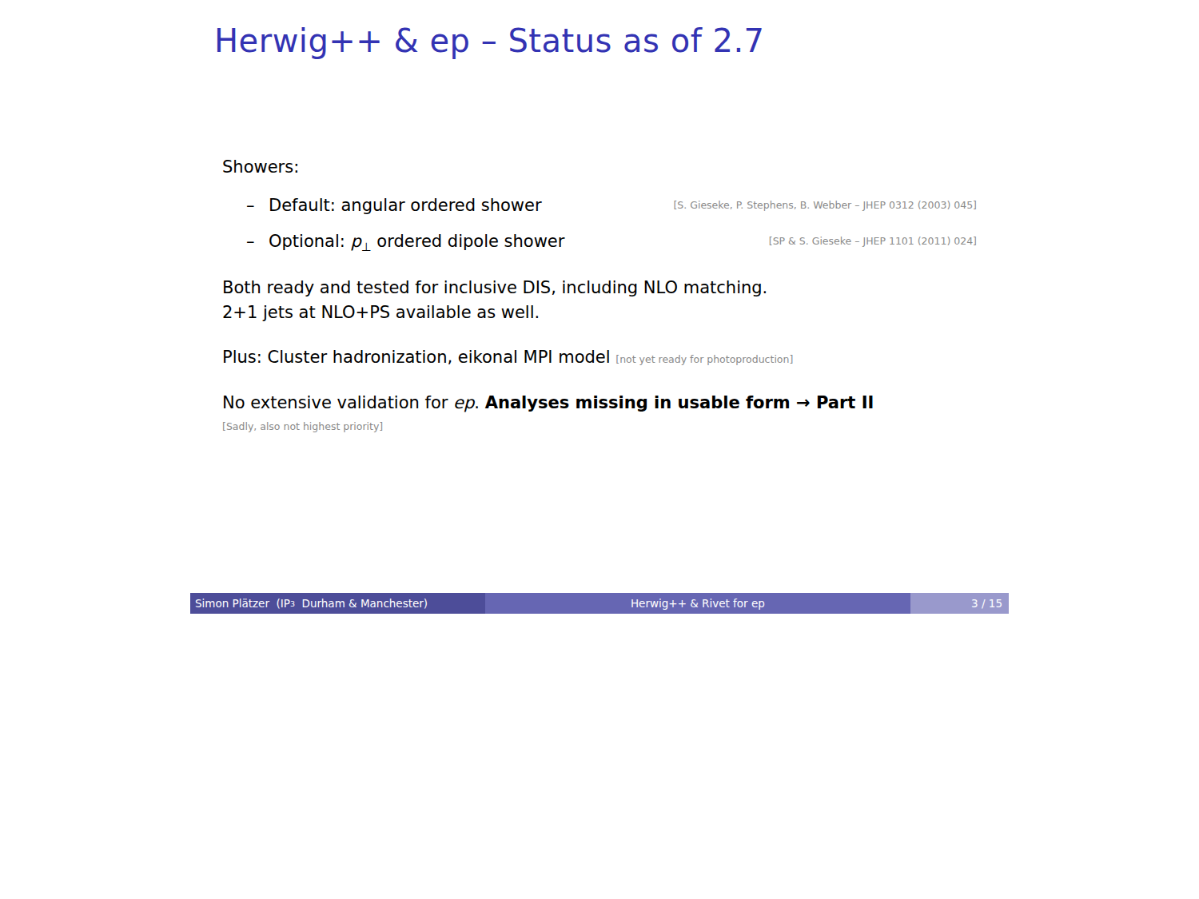Herwig++ & ep – Status as of 2.7
Showers:
Default: angular ordered shower [S. Gieseke, P. Stephens, B. Webber – JHEP 0312 (2003) 045]
Optional: p⊥ ordered dipole shower [SP & S. Gieseke – JHEP 1101 (2011) 024]
Both ready and tested for inclusive DIS, including NLO matching.
2+1 jets at NLO+PS available as well.
Plus: Cluster hadronization, eikonal MPI model [not yet ready for photoproduction]
No extensive validation for ep. Analyses missing in usable form → Part II
[Sadly, also not highest priority]
Simon Plätzer (IP3 Durham & Manchester)
Herwig++ & Rivet for ep
3 / 15